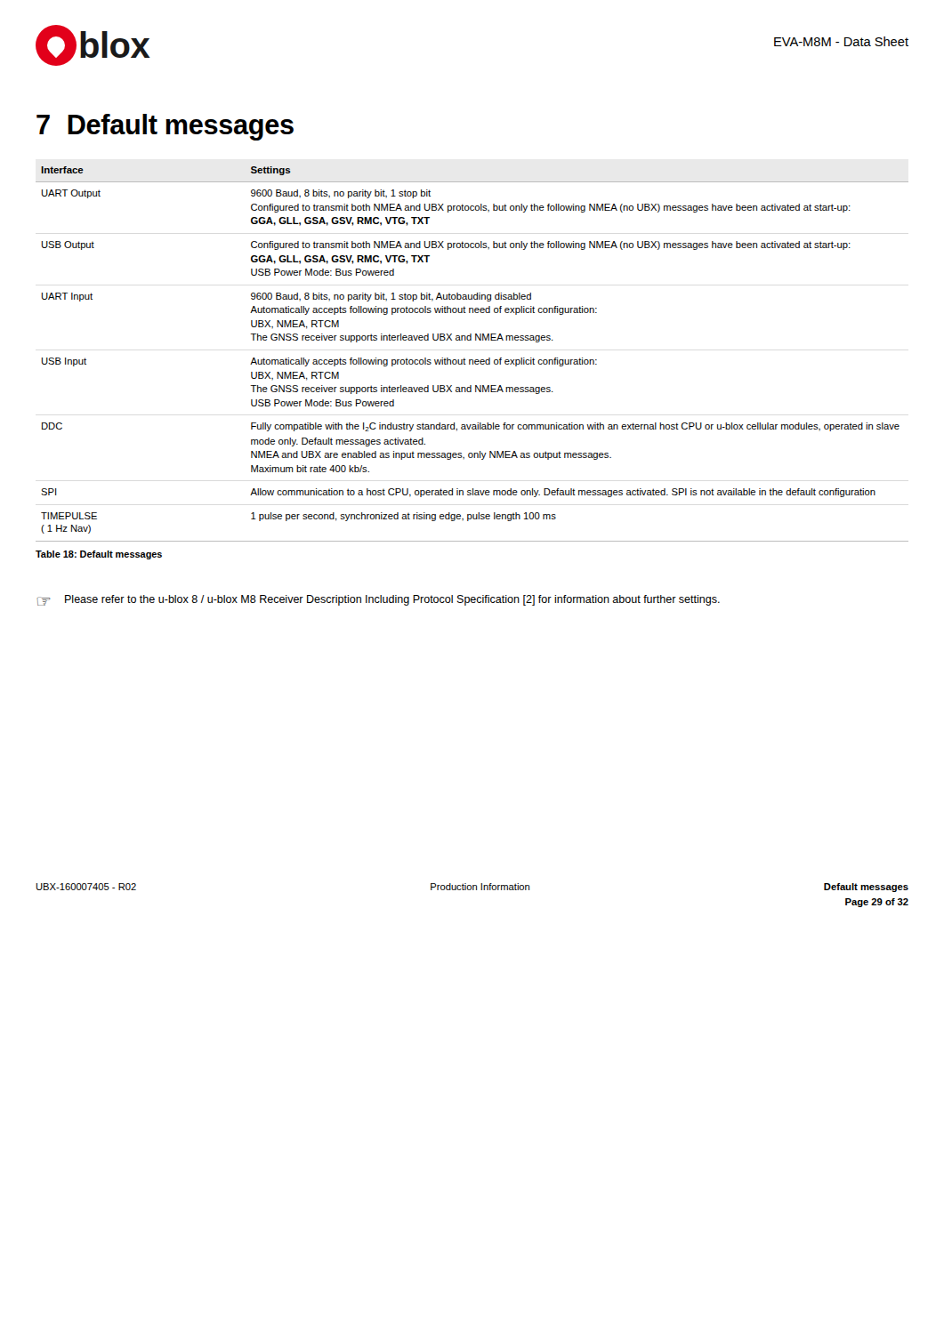blox
EVA-M8M - Data Sheet
7 Default messages
| Interface | Settings |
| --- | --- |
| UART Output | 9600 Baud, 8 bits, no parity bit, 1 stop bit Configured to transmit both NMEA and UBX protocols, but only the following NMEA (no UBX) messages have been activated at start-up: GGA, GLL, GSA, GSV, RMC, VTG, TXT |
| USB Output | Configured to transmit both NMEA and UBX protocols, but only the following NMEA (no UBX) messages have been activated at start-up: GGA, GLL, GSA, GSV, RMC, VTG, TXT USB Power Mode: Bus Powered |
| UART Input | 9600 Baud, 8 bits, no parity bit, 1 stop bit, Autobauding disabled Automatically accepts following protocols without need of explicit configuration: UBX, NMEA, RTCM The GNSS receiver supports interleaved UBX and NMEA messages. |
| USB Input | Automatically accepts following protocols without need of explicit configuration: UBX, NMEA, RTCM The GNSS receiver supports interleaved UBX and NMEA messages. USB Power Mode: Bus Powered |
| DDC | Fully compatible with the I 2 C industry standard, available for communication with an external host CPU or u-blox cellular modules, operated in slave mode only. Default messages activated. NMEA and UBX are enabled as input messages, only NMEA as output messages. Maximum bit rate 400 kb/s. |
| SPI | Allow communication to a host CPU, operated in slave mode only. Default messages activated. SPI is not available in the default configuration |
| TIMEPULSE ( 1 Hz Nav) | 1 pulse per second, synchronized at rising edge, pulse length 100 ms |
Table 18: Default messages
☞
Please refer to the u-blox 8 / u-blox M8 Receiver Description Including Protocol Specification [2] for information about further settings.
UBX-160007405 - R02
Production Information
Default messages Page 29 of 32